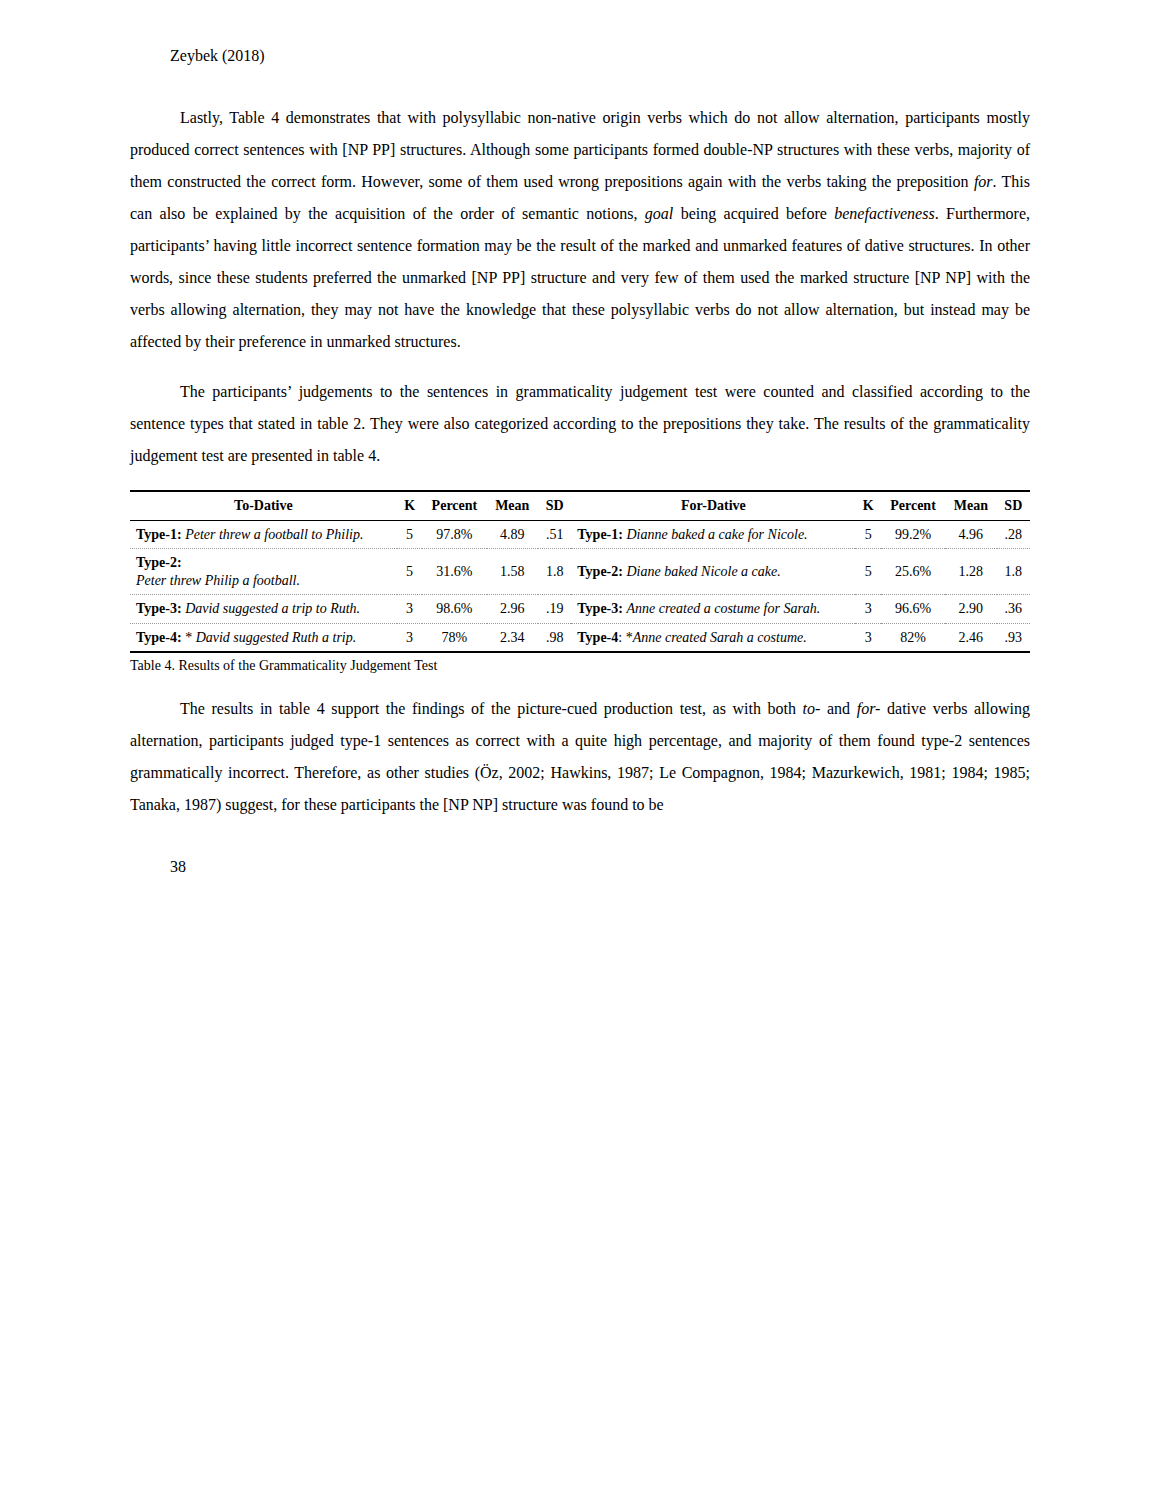Zeybek (2018)
Lastly, Table 4 demonstrates that with polysyllabic non-native origin verbs which do not allow alternation, participants mostly produced correct sentences with [NP PP] structures. Although some participants formed double-NP structures with these verbs, majority of them constructed the correct form. However, some of them used wrong prepositions again with the verbs taking the preposition for. This can also be explained by the acquisition of the order of semantic notions, goal being acquired before benefactiveness. Furthermore, participants’ having little incorrect sentence formation may be the result of the marked and unmarked features of dative structures. In other words, since these students preferred the unmarked [NP PP] structure and very few of them used the marked structure [NP NP] with the verbs allowing alternation, they may not have the knowledge that these polysyllabic verbs do not allow alternation, but instead may be affected by their preference in unmarked structures.
The participants’ judgements to the sentences in grammaticality judgement test were counted and classified according to the sentence types that stated in table 2. They were also categorized according to the prepositions they take. The results of the grammaticality judgement test are presented in table 4.
| To-Dative | K | Percent | Mean | SD | For-Dative | K | Percent | Mean | SD |
| --- | --- | --- | --- | --- | --- | --- | --- | --- | --- |
| Type-1: Peter threw a football to Philip. | 5 | 97.8% | 4.89 | .51 | Type-1: Dianne baked a cake for Nicole. | 5 | 99.2% | 4.96 | .28 |
| Type-2: Peter threw Philip a football. | 5 | 31.6% | 1.58 | 1.8 | Type-2: Diane baked Nicole a cake. | 5 | 25.6% | 1.28 | 1.8 |
| Type-3: David suggested a trip to Ruth. | 3 | 98.6% | 2.96 | .19 | Type-3: Anne created a costume for Sarah. | 3 | 96.6% | 2.90 | .36 |
| Type-4: * David suggested Ruth a trip. | 3 | 78% | 2.34 | .98 | Type-4 : * Anne created Sarah a costume. | 3 | 82% | 2.46 | .93 |
Table 4. Results of the Grammaticality Judgement Test
The results in table 4 support the findings of the picture-cued production test, as with both to- and for- dative verbs allowing alternation, participants judged type-1 sentences as correct with a quite high percentage, and majority of them found type-2 sentences grammatically incorrect. Therefore, as other studies (Öz, 2002; Hawkins, 1987; Le Compagnon, 1984; Mazurkewich, 1981; 1984; 1985; Tanaka, 1987) suggest, for these participants the [NP NP] structure was found to be
38